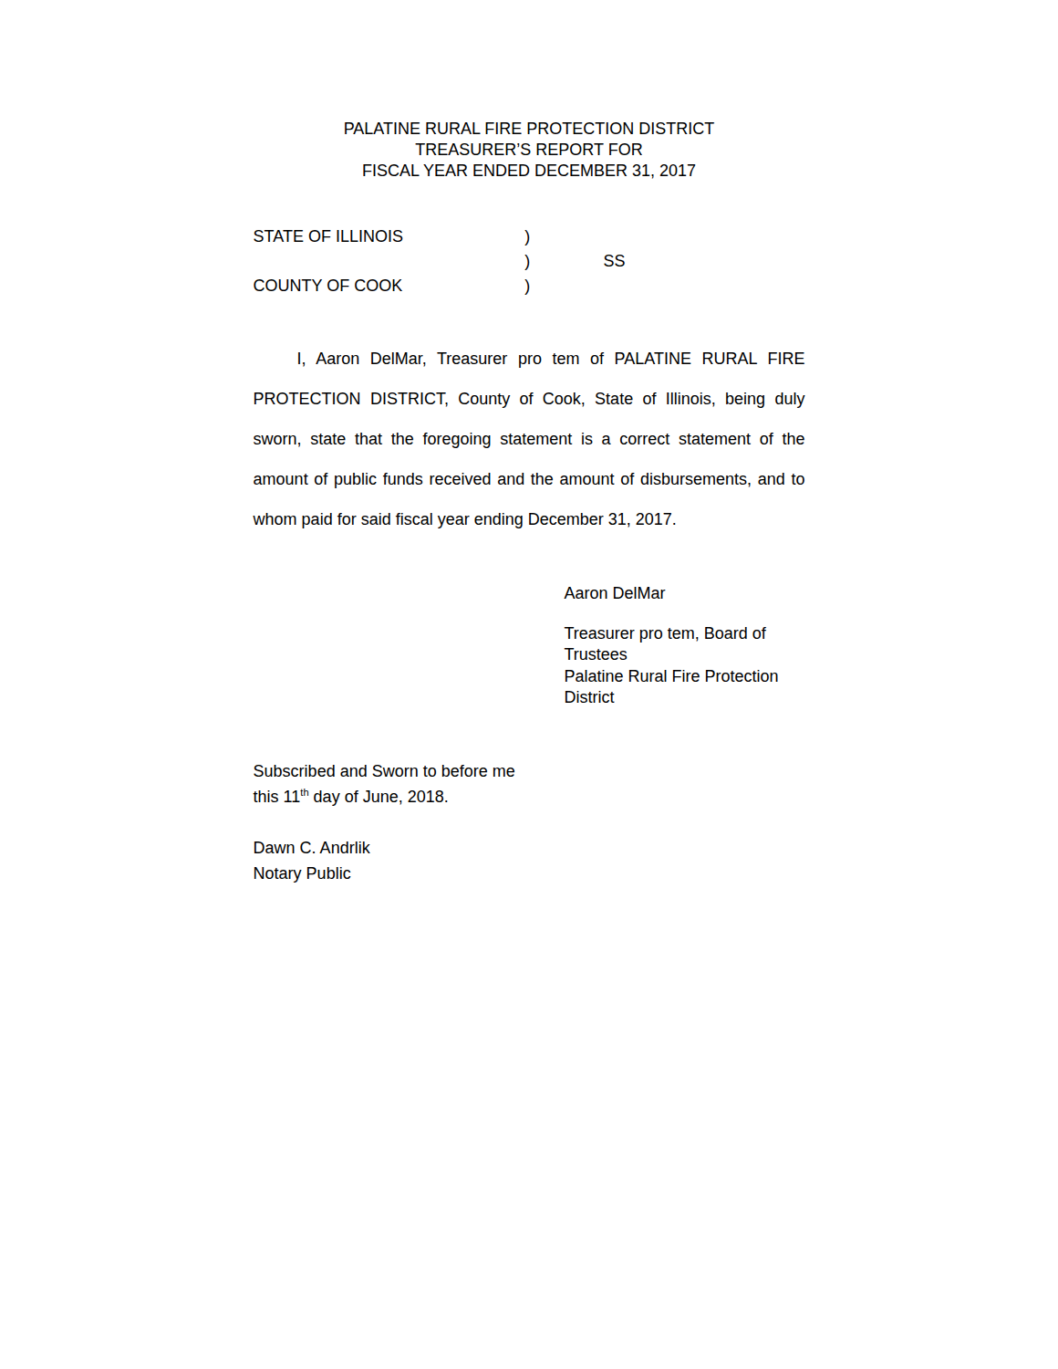PALATINE RURAL FIRE PROTECTION DISTRICT
TREASURER’S REPORT FOR
FISCAL YEAR ENDED DECEMBER 31, 2017
| STATE OF ILLINOIS | ) | |
| | ) | SS |
| COUNTY OF COOK | ) | |
I, Aaron DelMar, Treasurer pro tem of PALATINE RURAL FIRE PROTECTION DISTRICT, County of Cook, State of Illinois, being duly sworn, state that the foregoing statement is a correct statement of the amount of public funds received and the amount of disbursements, and to whom paid for said fiscal year ending December 31, 2017.
Aaron DelMar
Treasurer pro tem, Board of Trustees
Palatine Rural Fire Protection District
Subscribed and Sworn to before me
this 11th day of June, 2018.
Dawn C. Andrlik
Notary Public